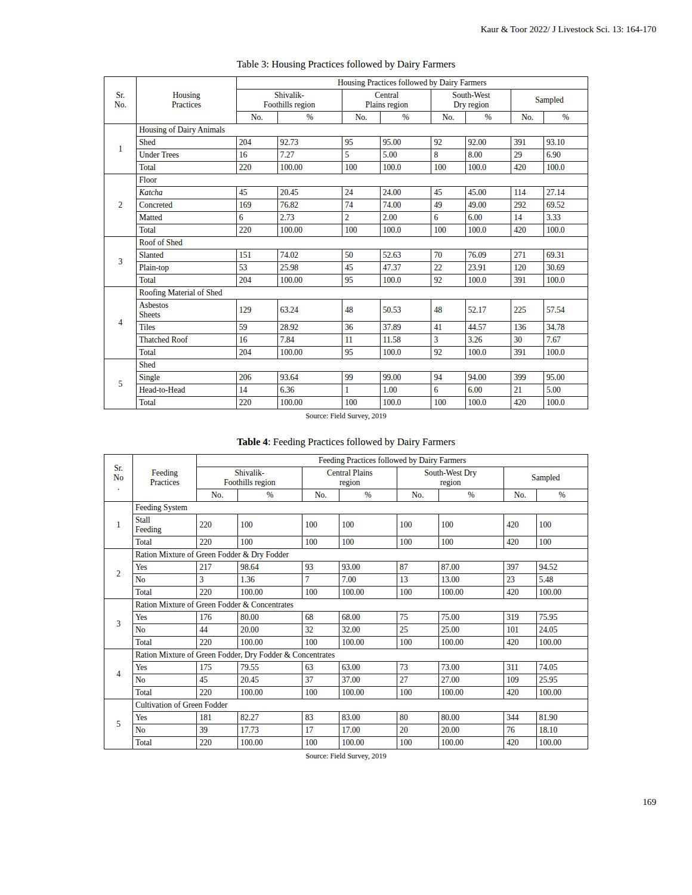Kaur & Toor 2022/ J Livestock Sci. 13: 164-170
Table 3: Housing Practices followed by Dairy Farmers
| Sr. No. | Housing Practices | Housing Practices followed by Dairy Farmers |
| Shivalik- Foothills region | Central Plains region | South-West Dry region | Sampled |
| No. | % | No. | % | No. | % | No. | % |
| 1 | Housing of Dairy Animals |
| Shed | 204 | 92.73 | 95 | 95.00 | 92 | 92.00 | 391 | 93.10 |
| Under Trees | 16 | 7.27 | 5 | 5.00 | 8 | 8.00 | 29 | 6.90 |
| Total | 220 | 100.00 | 100 | 100.0 | 100 | 100.0 | 420 | 100.0 |
| 2 | Floor |
| Katcha | 45 | 20.45 | 24 | 24.00 | 45 | 45.00 | 114 | 27.14 |
| Concreted | 169 | 76.82 | 74 | 74.00 | 49 | 49.00 | 292 | 69.52 |
| Matted | 6 | 2.73 | 2 | 2.00 | 6 | 6.00 | 14 | 3.33 |
| Total | 220 | 100.00 | 100 | 100.0 | 100 | 100.0 | 420 | 100.0 |
| 3 | Roof of Shed |
| Slanted | 151 | 74.02 | 50 | 52.63 | 70 | 76.09 | 271 | 69.31 |
| Plain-top | 53 | 25.98 | 45 | 47.37 | 22 | 23.91 | 120 | 30.69 |
| Total | 204 | 100.00 | 95 | 100.0 | 92 | 100.0 | 391 | 100.0 |
| 4 | Roofing Material of Shed |
| Asbestos Sheets | 129 | 63.24 | 48 | 50.53 | 48 | 52.17 | 225 | 57.54 |
| Tiles | 59 | 28.92 | 36 | 37.89 | 41 | 44.57 | 136 | 34.78 |
| Thatched Roof | 16 | 7.84 | 11 | 11.58 | 3 | 3.26 | 30 | 7.67 |
| Total | 204 | 100.00 | 95 | 100.0 | 92 | 100.0 | 391 | 100.0 |
| 5 | Shed |
| Single | 206 | 93.64 | 99 | 99.00 | 94 | 94.00 | 399 | 95.00 |
| Head-to-Head | 14 | 6.36 | 1 | 1.00 | 6 | 6.00 | 21 | 5.00 |
| Total | 220 | 100.00 | 100 | 100.0 | 100 | 100.0 | 420 | 100.0 |
Source: Field Survey, 2019
Table 4: Feeding Practices followed by Dairy Farmers
| Sr. No . | Feeding Practices | Feeding Practices followed by Dairy Farmers |
| Shivalik- Foothills region | Central Plains region | South-West Dry region | Sampled |
| No. | % | No. | % | No. | % | No. | % |
| 1 | Feeding System |
| Stall Feeding | 220 | 100 | 100 | 100 | 100 | 100 | 420 | 100 |
| Total | 220 | 100 | 100 | 100 | 100 | 100 | 420 | 100 |
| 2 | Ration Mixture of Green Fodder & Dry Fodder |
| Yes | 217 | 98.64 | 93 | 93.00 | 87 | 87.00 | 397 | 94.52 |
| No | 3 | 1.36 | 7 | 7.00 | 13 | 13.00 | 23 | 5.48 |
| Total | 220 | 100.00 | 100 | 100.00 | 100 | 100.00 | 420 | 100.00 |
| 3 | Ration Mixture of Green Fodder & Concentrates |
| Yes | 176 | 80.00 | 68 | 68.00 | 75 | 75.00 | 319 | 75.95 |
| No | 44 | 20.00 | 32 | 32.00 | 25 | 25.00 | 101 | 24.05 |
| Total | 220 | 100.00 | 100 | 100.00 | 100 | 100.00 | 420 | 100.00 |
| 4 | Ration Mixture of Green Fodder, Dry Fodder & Concentrates |
| Yes | 175 | 79.55 | 63 | 63.00 | 73 | 73.00 | 311 | 74.05 |
| No | 45 | 20.45 | 37 | 37.00 | 27 | 27.00 | 109 | 25.95 |
| Total | 220 | 100.00 | 100 | 100.00 | 100 | 100.00 | 420 | 100.00 |
| 5 | Cultivation of Green Fodder |
| Yes | 181 | 82.27 | 83 | 83.00 | 80 | 80.00 | 344 | 81.90 |
| No | 39 | 17.73 | 17 | 17.00 | 20 | 20.00 | 76 | 18.10 |
| Total | 220 | 100.00 | 100 | 100.00 | 100 | 100.00 | 420 | 100.00 |
Source: Field Survey, 2019
169